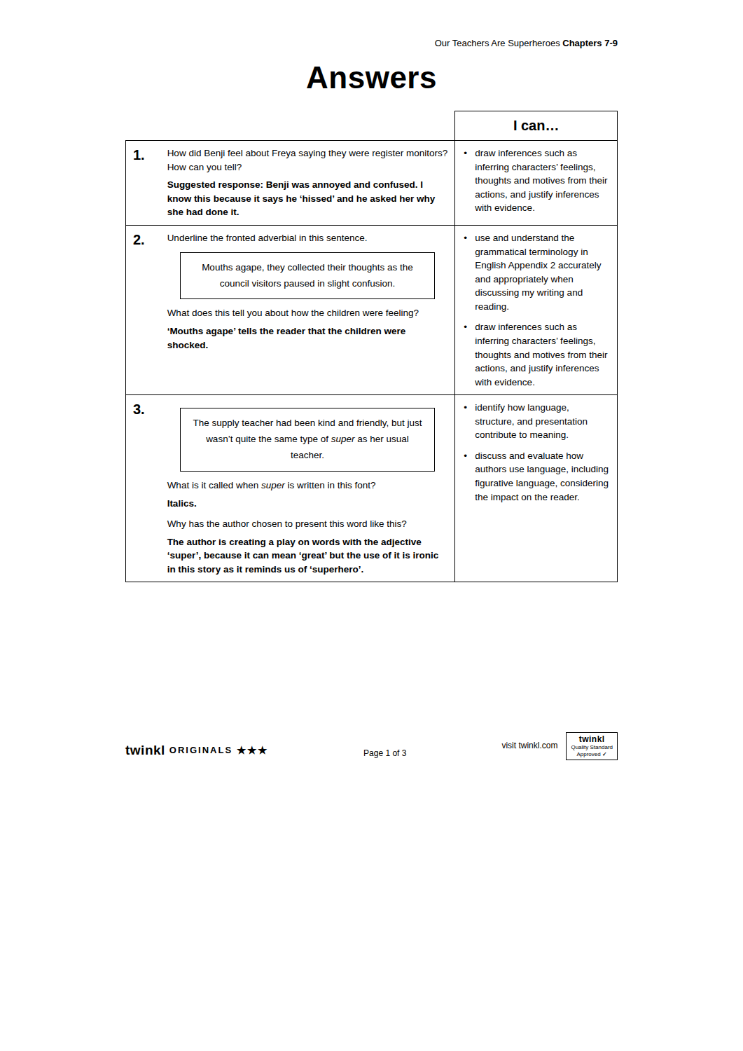Our Teachers Are Superheroes Chapters 7-9
Answers
| | | I can… |
| --- | --- | --- |
| 1. | How did Benji feel about Freya saying they were register monitors? How can you tell? Suggested response: Benji was annoyed and confused. I know this because it says he ‘hissed’ and he asked her why she had done it. | draw inferences such as inferring characters’ feelings, thoughts and motives from their actions, and justify inferences with evidence. |
| 2. | Underline the fronted adverbial in this sentence. Mouths agape, they collected their thoughts as the council visitors paused in slight confusion. What does this tell you about how the children were feeling? ‘Mouths agape’ tells the reader that the children were shocked. | use and understand the grammatical terminology in English Appendix 2 accurately and appropriately when discussing my writing and reading. draw inferences such as inferring characters’ feelings, thoughts and motives from their actions, and justify inferences with evidence. |
| 3. | The supply teacher had been kind and friendly, but just wasn’t quite the same type of super as her usual teacher. What is it called when super is written in this font? Italics. Why has the author chosen to present this word like this? The author is creating a play on words with the adjective ‘super’, because it can mean ‘great’ but the use of it is ironic in this story as it reminds us of ‘superhero’. | identify how language, structure, and presentation contribute to meaning. discuss and evaluate how authors use language, including figurative language, considering the impact on the reader. |
twinkl ORIGINALS ★★★
Page 1 of 3
visit twinkl.com
twinkl
Quality Standard
Approved ✓